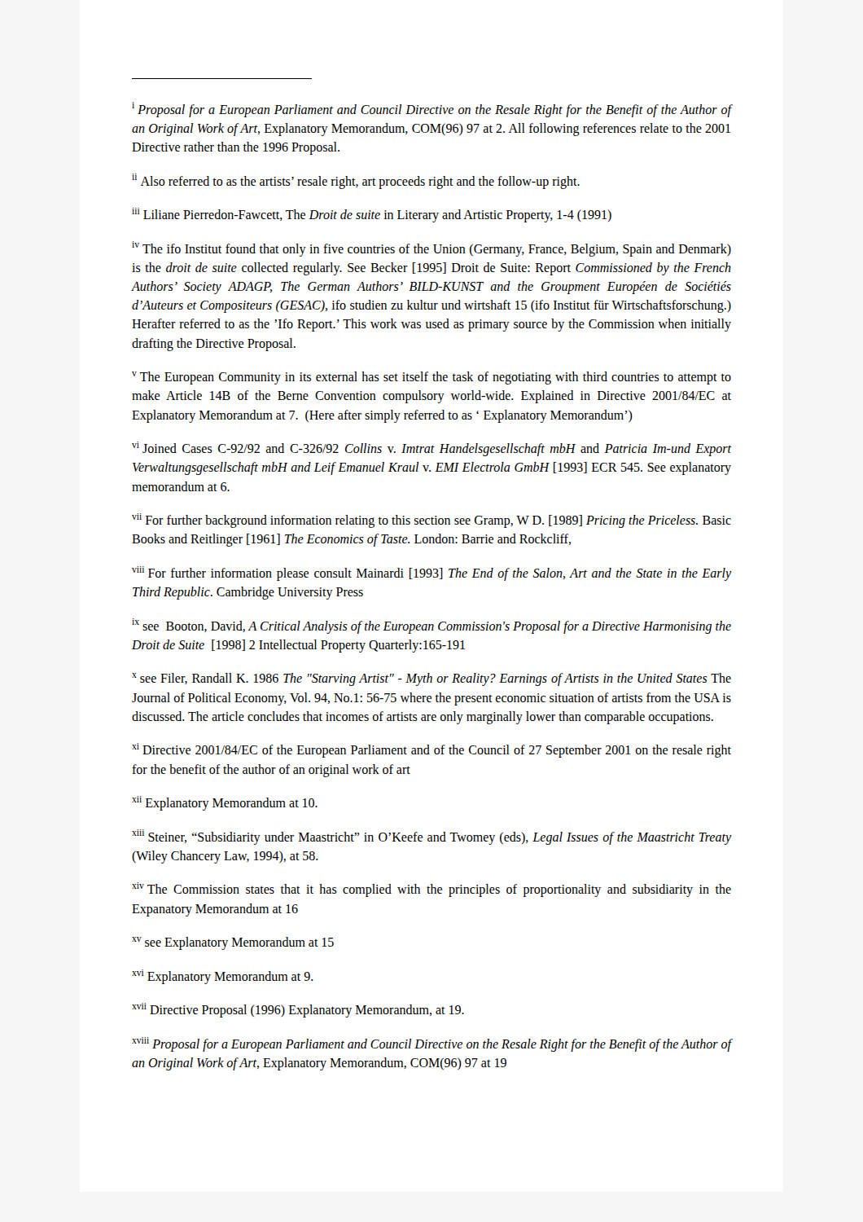iProposal for a European Parliament and Council Directive on the Resale Right for the Benefit of the Author of an Original Work of Art, Explanatory Memorandum, COM(96) 97 at 2. All following references relate to the 2001 Directive rather than the 1996 Proposal.
iiAlso referred to as the artists’ resale right, art proceeds right and the follow-up right.
iiiLiliane Pierredon-Fawcett, The Droit de suite in Literary and Artistic Property, 1-4 (1991)
ivThe ifo Institut found that only in five countries of the Union (Germany, France, Belgium, Spain and Denmark) is the droit de suite collected regularly. See Becker [1995] Droit de Suite: Report Commissioned by the French Authors’ Society ADAGP, The German Authors’ BILD-KUNST and the Groupment Européen de Sociétiés d’Auteurs et Compositeurs (GESAC), ifo studien zu kultur und wirtshaft 15 (ifo Institut für Wirtschaftsforschung.) Herafter referred to as the ’Ifo Report.’ This work was used as primary source by the Commission when initially drafting the Directive Proposal.
vThe European Community in its external has set itself the task of negotiating with third countries to attempt to make Article 14B of the Berne Convention compulsory world-wide. Explained in Directive 2001/84/EC at Explanatory Memorandum at 7. (Here after simply referred to as ‘ Explanatory Memorandum’)
viJoined Cases C-92/92 and C-326/92 Collins v. Imtrat Handelsgesellschaft mbH and Patricia Im-und Export Verwaltungsgesellschaft mbH and Leif Emanuel Kraul v. EMI Electrola GmbH [1993] ECR 545. See explanatory memorandum at 6.
viiFor further background information relating to this section see Gramp, W D. [1989] Pricing the Priceless. Basic Books and Reitlinger [1961] The Economics of Taste. London: Barrie and Rockcliff,
viiiFor further information please consult Mainardi [1993] The End of the Salon, Art and the State in the Early Third Republic. Cambridge University Press
ixsee Booton, David, A Critical Analysis of the European Commission's Proposal for a Directive Harmonising the Droit de Suite [1998] 2 Intellectual Property Quarterly:165-191
xsee Filer, Randall K. 1986 The "Starving Artist" - Myth or Reality? Earnings of Artists in the United States The Journal of Political Economy, Vol. 94, No.1: 56-75 where the present economic situation of artists from the USA is discussed. The article concludes that incomes of artists are only marginally lower than comparable occupations.
xiDirective 2001/84/EC of the European Parliament and of the Council of 27 September 2001 on the resale right for the benefit of the author of an original work of art
xiiExplanatory Memorandum at 10.
xiiiSteiner, “Subsidiarity under Maastricht” in O’Keefe and Twomey (eds), Legal Issues of the Maastricht Treaty (Wiley Chancery Law, 1994), at 58.
xivThe Commission states that it has complied with the principles of proportionality and subsidiarity in the Expanatory Memorandum at 16
xvsee Explanatory Memorandum at 15
xviExplanatory Memorandum at 9.
xviiDirective Proposal (1996) Explanatory Memorandum, at 19.
xviiiProposal for a European Parliament and Council Directive on the Resale Right for the Benefit of the Author of an Original Work of Art, Explanatory Memorandum, COM(96) 97 at 19